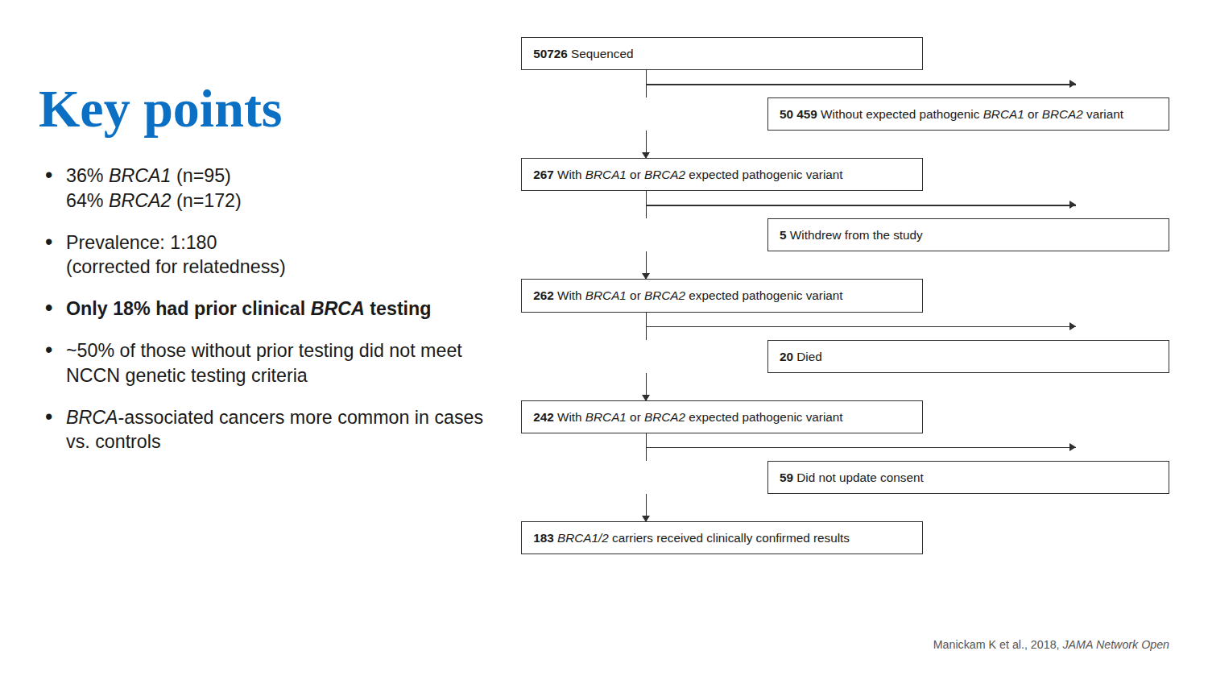Key points
36% BRCA1 (n=95)
64% BRCA2 (n=172)
Prevalence: 1:180
(corrected for relatedness)
Only 18% had prior clinical BRCA testing
~50% of those without prior testing did not meet NCCN genetic testing criteria
BRCA-associated cancers more common in cases vs. controls
50726 Sequenced
50 459 Without expected pathogenic BRCA1 or BRCA2 variant
267 With BRCA1 or BRCA2 expected pathogenic variant
5 Withdrew from the study
262 With BRCA1 or BRCA2 expected pathogenic variant
20 Died
242 With BRCA1 or BRCA2 expected pathogenic variant
59 Did not update consent
183 BRCA1/2 carriers received clinically confirmed results
Manickam K et al., 2018, JAMA Network Open